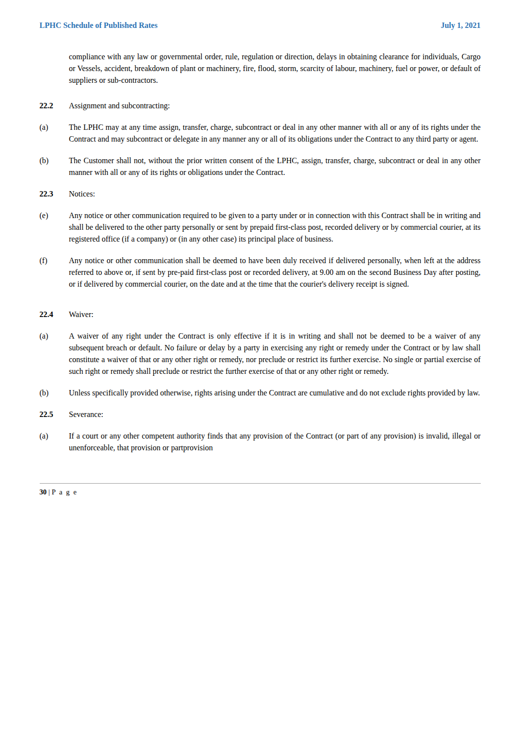LPHC Schedule of Published Rates
July 1, 2021
compliance with any law or governmental order, rule, regulation or direction, delays in obtaining clearance for individuals, Cargo or Vessels, accident, breakdown of plant or machinery, fire, flood, storm, scarcity of labour, machinery, fuel or power, or default of suppliers or sub-contractors.
22.2
Assignment and subcontracting:
(a)
The LPHC may at any time assign, transfer, charge, subcontract or deal in any other manner with all or any of its rights under the Contract and may subcontract or delegate in any manner any or all of its obligations under the Contract to any third party or agent.
(b)
The Customer shall not, without the prior written consent of the LPHC, assign, transfer, charge, subcontract or deal in any other manner with all or any of its rights or obligations under the Contract.
22.3
Notices:
(e)
Any notice or other communication required to be given to a party under or in connection with this Contract shall be in writing and shall be delivered to the other party personally or sent by prepaid first-class post, recorded delivery or by commercial courier, at its registered office (if a company) or (in any other case) its principal place of business.
(f)
Any notice or other communication shall be deemed to have been duly received if delivered personally, when left at the address referred to above or, if sent by pre-paid first-class post or recorded delivery, at 9.00 am on the second Business Day after posting, or if delivered by commercial courier, on the date and at the time that the courier's delivery receipt is signed.
22.4
Waiver:
(a)
A waiver of any right under the Contract is only effective if it is in writing and shall not be deemed to be a waiver of any subsequent breach or default. No failure or delay by a party in exercising any right or remedy under the Contract or by law shall constitute a waiver of that or any other right or remedy, nor preclude or restrict its further exercise. No single or partial exercise of such right or remedy shall preclude or restrict the further exercise of that or any other right or remedy.
(b)
Unless specifically provided otherwise, rights arising under the Contract are cumulative and do not exclude rights provided by law.
22.5
Severance:
(a)
If a court or any other competent authority finds that any provision of the Contract (or part of any provision) is invalid, illegal or unenforceable, that provision or partprovision
30 | P a g e